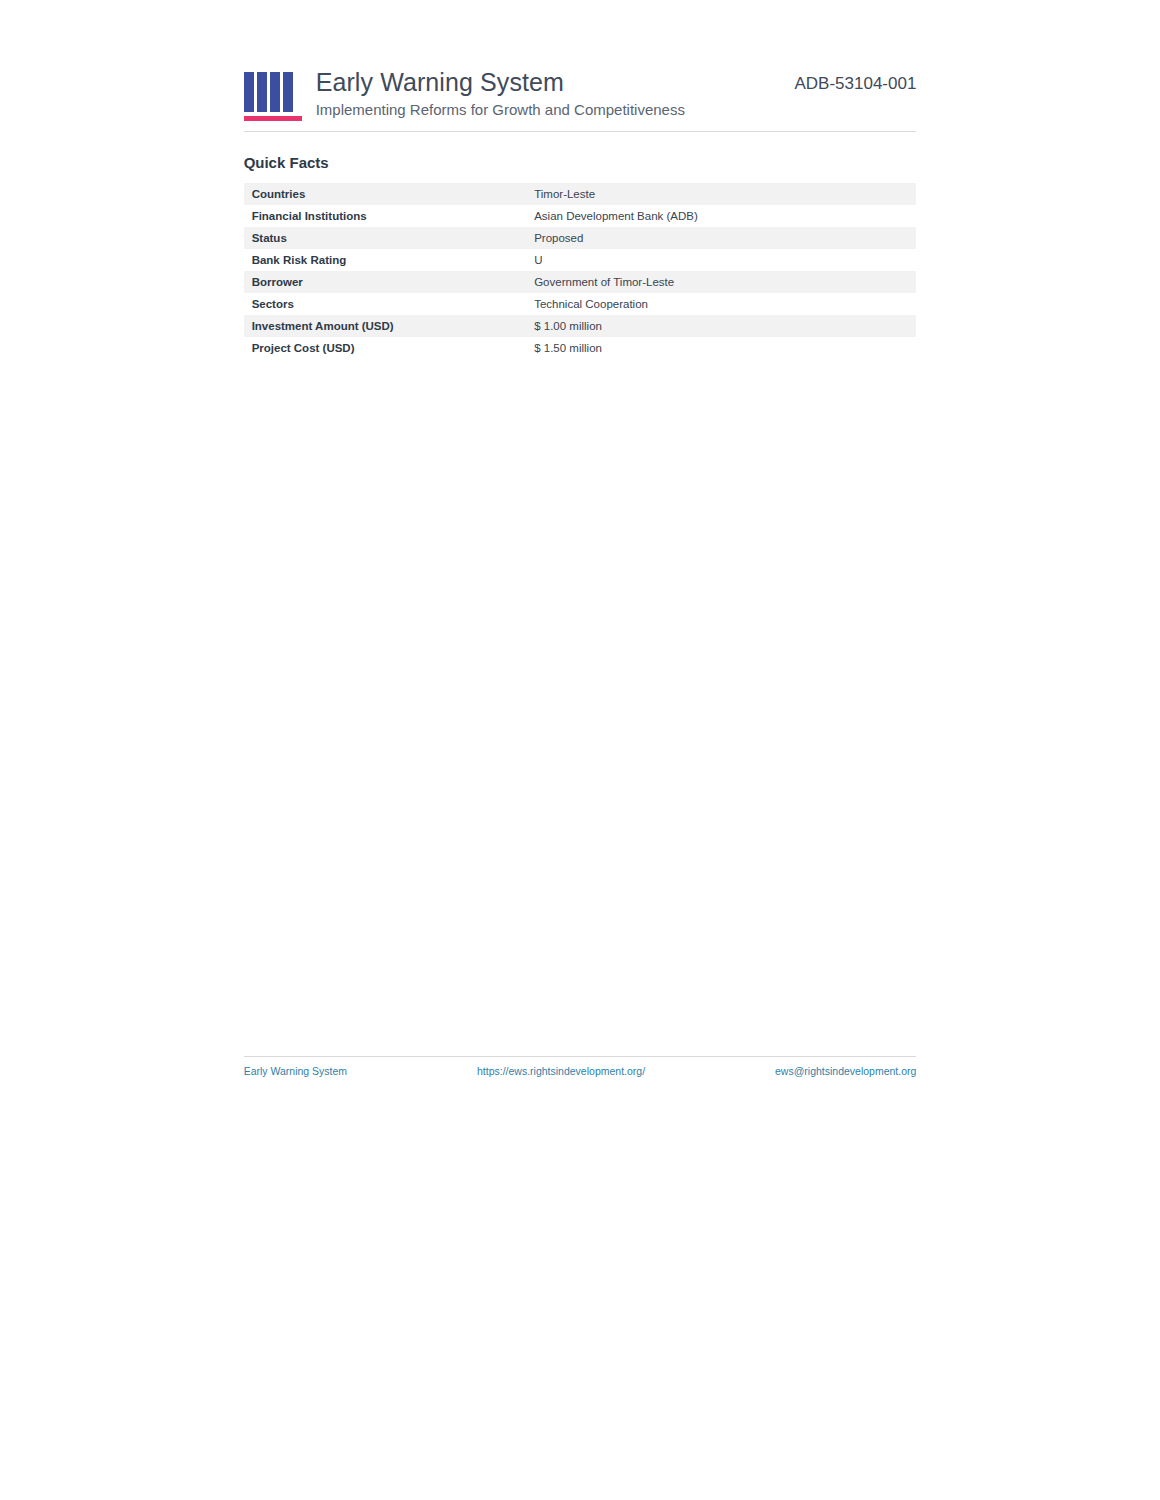Early Warning System
Implementing Reforms for Growth and Competitiveness
ADB-53104-001
Quick Facts
| Countries | Timor-Leste |
| Financial Institutions | Asian Development Bank (ADB) |
| Status | Proposed |
| Bank Risk Rating | U |
| Borrower | Government of Timor-Leste |
| Sectors | Technical Cooperation |
| Investment Amount (USD) | $ 1.00 million |
| Project Cost (USD) | $ 1.50 million |
Early Warning System
https://ews.rightsindevelopment.org/
ews@rightsindevelopment.org